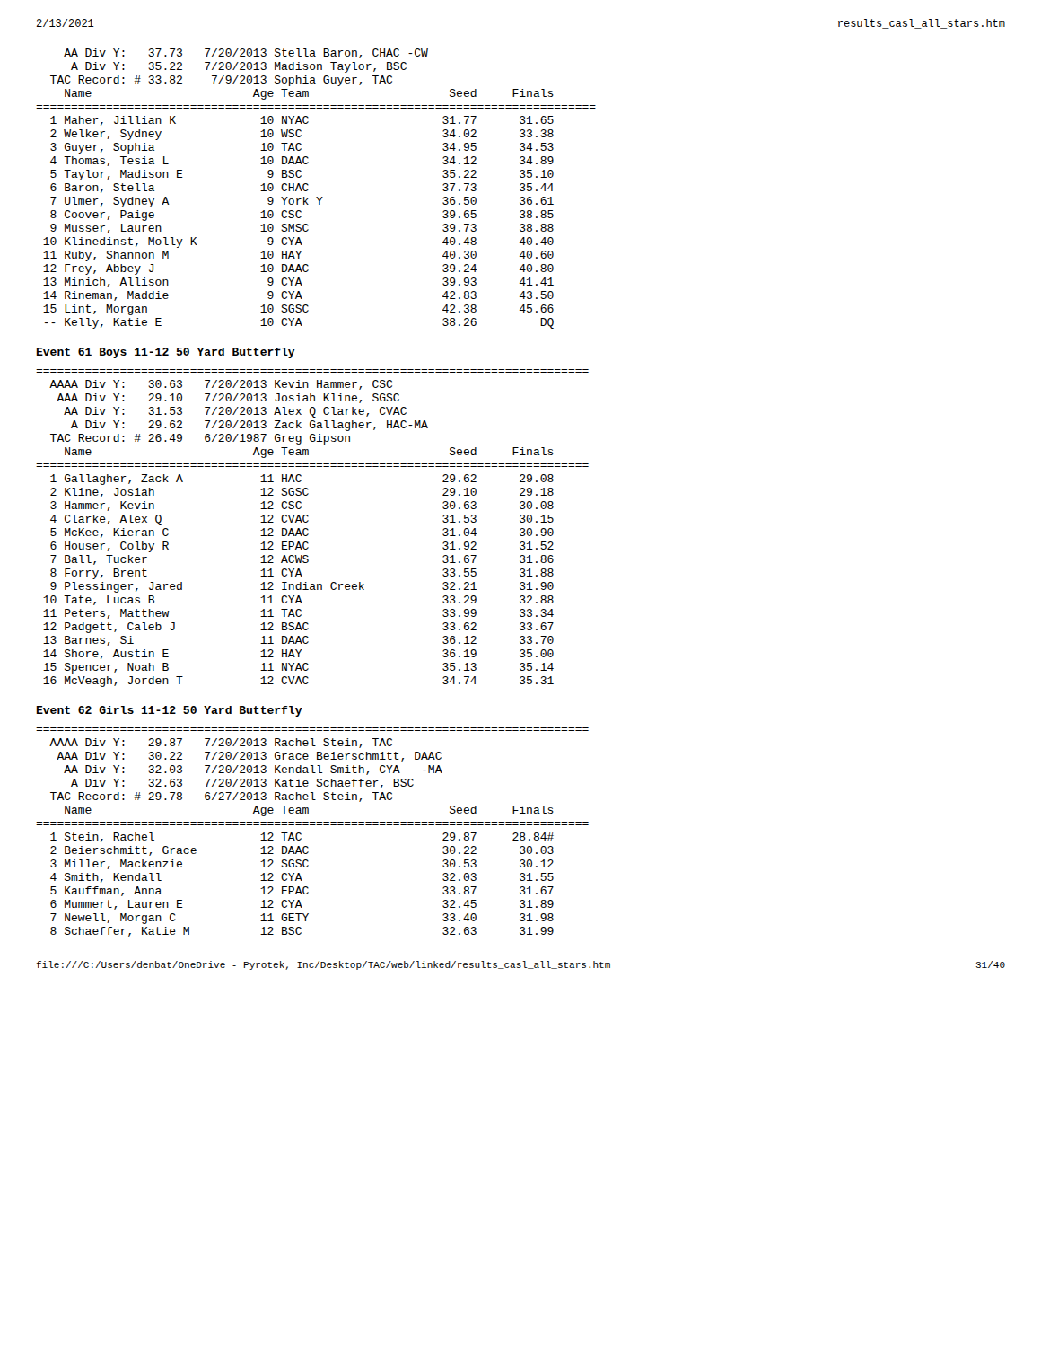2/13/2021 results_casl_all_stars.htm
    AA Div Y:   37.73   7/20/2013 Stella Baron, CHAC -CW
     A Div Y:   35.22   7/20/2013 Madison Taylor, BSC
  TAC Record: # 33.82    7/9/2013 Sophia Guyer, TAC
    Name                       Age Team                    Seed     Finals
================================================================================
  1 Maher, Jillian K            10 NYAC                   31.77      31.65
  2 Welker, Sydney              10 WSC                    34.02      33.38
  3 Guyer, Sophia               10 TAC                    34.95      34.53
  4 Thomas, Tesia L             10 DAAC                   34.12      34.89
  5 Taylor, Madison E            9 BSC                    35.22      35.10
  6 Baron, Stella               10 CHAC                   37.73      35.44
  7 Ulmer, Sydney A              9 York Y                 36.50      36.61
  8 Coover, Paige               10 CSC                    39.65      38.85
  9 Musser, Lauren              10 SMSC                   39.73      38.88
 10 Klinedinst, Molly K          9 CYA                    40.48      40.40
 11 Ruby, Shannon M             10 HAY                    40.30      40.60
 12 Frey, Abbey J               10 DAAC                   39.24      40.80
 13 Minich, Allison              9 CYA                    39.93      41.41
 14 Rineman, Maddie              9 CYA                    42.83      43.50
 15 Lint, Morgan                10 SGSC                   42.38      45.66
 -- Kelly, Katie E              10 CYA                    38.26         DQ
Event 61 Boys 11-12 50 Yard Butterfly
===============================================================================
  AAAA Div Y:   30.63   7/20/2013 Kevin Hammer, CSC
   AAA Div Y:   29.10   7/20/2013 Josiah Kline, SGSC
    AA Div Y:   31.53   7/20/2013 Alex Q Clarke, CVAC
     A Div Y:   29.62   7/20/2013 Zack Gallagher, HAC-MA
  TAC Record: # 26.49   6/20/1987 Greg Gipson
    Name                       Age Team                    Seed     Finals
===============================================================================
  1 Gallagher, Zack A           11 HAC                    29.62      29.08
  2 Kline, Josiah               12 SGSC                   29.10      29.18
  3 Hammer, Kevin               12 CSC                    30.63      30.08
  4 Clarke, Alex Q              12 CVAC                   31.53      30.15
  5 McKee, Kieran C             12 DAAC                   31.04      30.90
  6 Houser, Colby R             12 EPAC                   31.92      31.52
  7 Ball, Tucker                12 ACWS                   31.67      31.86
  8 Forry, Brent                11 CYA                    33.55      31.88
  9 Plessinger, Jared           12 Indian Creek           32.21      31.90
 10 Tate, Lucas B               11 CYA                    33.29      32.88
 11 Peters, Matthew             11 TAC                    33.99      33.34
 12 Padgett, Caleb J            12 BSAC                   33.62      33.67
 13 Barnes, Si                  11 DAAC                   36.12      33.70
 14 Shore, Austin E             12 HAY                    36.19      35.00
 15 Spencer, Noah B             11 NYAC                   35.13      35.14
 16 McVeagh, Jorden T           12 CVAC                   34.74      35.31
Event 62 Girls 11-12 50 Yard Butterfly
===============================================================================
  AAAA Div Y:   29.87   7/20/2013 Rachel Stein, TAC
   AAA Div Y:   30.22   7/20/2013 Grace Beierschmitt, DAAC
    AA Div Y:   32.03   7/20/2013 Kendall Smith, CYA   -MA
     A Div Y:   32.63   7/20/2013 Katie Schaeffer, BSC
  TAC Record: # 29.78   6/27/2013 Rachel Stein, TAC
    Name                       Age Team                    Seed     Finals
===============================================================================
  1 Stein, Rachel               12 TAC                    29.87     28.84#
  2 Beierschmitt, Grace         12 DAAC                   30.22      30.03
  3 Miller, Mackenzie           12 SGSC                   30.53      30.12
  4 Smith, Kendall              12 CYA                    32.03      31.55
  5 Kauffman, Anna              12 EPAC                   33.87      31.67
  6 Mummert, Lauren E           12 CYA                    32.45      31.89
  7 Newell, Morgan C            11 GETY                   33.40      31.98
  8 Schaeffer, Katie M          12 BSC                    32.63      31.99
file:///C:/Users/denbat/OneDrive - Pyrotek, Inc/Desktop/TAC/web/linked/results_casl_all_stars.htm 31/40